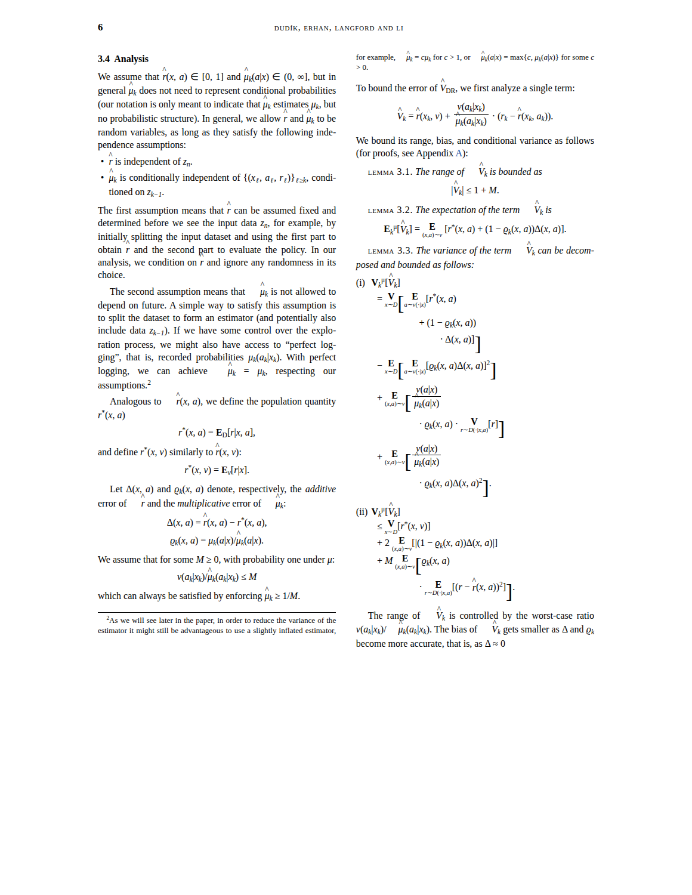6 DUDÍK, ERHAN, LANGFORD AND LI
3.4 Analysis
We assume that ^r(x, a) ∈ [0, 1] and ^μ k(a|x) ∈ (0, ∞], but in general ^μ k does not need to represent conditional probabilities (our notation is only meant to indicate that ^μ k estimates μk, but no probabilistic structure). In general, we allow ^r and ^μ k to be random variables, as long as they satisfy the following independence assumptions:
^r is independent of zn.
^μ k is conditionally independent of {(xℓ, aℓ, rℓ)}ℓ≥k, conditioned on zk−1.
The first assumption means that ^r can be assumed fixed and determined before we see the input data zn, for example, by initially splitting the input dataset and using the first part to obtain ^r and the second part to evaluate the policy. In our analysis, we condition on ^r and ignore any randomness in its choice.
The second assumption means that ^μ k is not allowed to depend on future. A simple way to satisfy this assumption is to split the dataset to form an estimator (and potentially also include data zk−1). If we have some control over the exploration process, we might also have access to “perfect logging”, that is, recorded probabilities μk(ak|xk). With perfect logging, we can achieve ^μ k = μk, respecting our assumptions.2
Analogous to ^r(x, a), we define the population quantity r*(x, a)
r*(x, a) = ED[r|x, a],
and define r*(x, ν) similarly to ^r(x, ν):
r*(x, ν) = Eν[r|x].
Let Δ(x, a) and ϱk(x, a) denote, respectively, the additive error of ^r and the multiplicative error of ^μ k:
Δ(x, a) = ^r(x, a) − r*(x, a),
ϱk(x, a) = μk(a|x)/^μ k(a|x).
We assume that for some M ≥ 0, with probability one under μ:
ν(ak|xk)/^μ k(ak|xk) ≤ M
which can always be satisfied by enforcing ^μ k ≥ 1/M.
2As we will see later in the paper, in order to reduce the variance of the estimator it might still be advantageous to use a slightly inflated estimator, for example, ^μ k = cμ k for c > 1, or ^μ k(a|x) = max{c, μk(a|x)} for some c > 0.
To bound the error of ^V DR, we first analyze a single term:
^V k = ^r(xk, ν) + ν(ak|xk)^μ k(ak|xk) · (rk − ^r(xk, ak)).
We bound its range, bias, and conditional variance as follows (for proofs, see Appendix A):
Lemma 3.1. The range of ^V k is bounded as
|^V k| ≤ 1 + M.
Lemma 3.2. The expectation of the term ^V k is
Ekμ[^V k] = E(x,a)∼ν [r*(x, a) + (1 − ϱk(x, a))Δ(x, a)].
Lemma 3.3. The variance of the term ^V k can be decomposed and bounded as follows:
(i) Vkμ[^V k] = Vx∼D[Ea∼ν(·|x)[r*(x, a) + (1 − ϱk(x, a)) · Δ(x, a)]] − Ex∼D[Ea∼ν(·|x)[ϱk(x, a)Δ(x, a)]2] + E(x,a)∼ν[ν(a|x)^μ k(a|x) · ϱk(x, a) · Vr∼D(·|x,a)[r]] + E(x,a)∼ν[ν(a|x)^μ k(a|x) · ϱk(x, a)Δ(x, a)2].
(ii) Vkμ[^V k] ≤ Vx∼D[r*(x, ν)] + 2 E(x,a)∼ν[|(1 − ϱk(x, a))Δ(x, a)|] + M E(x,a)∼ν[ϱk(x, a) · Er∼D(·|x,a)[(r − ^r(x, a))2]].
The range of ^V k is controlled by the worst-case ratio ν(ak|xk)/^μ k(ak|xk). The bias of ^V k gets smaller as Δ and ϱk become more accurate, that is, as Δ ≈ 0